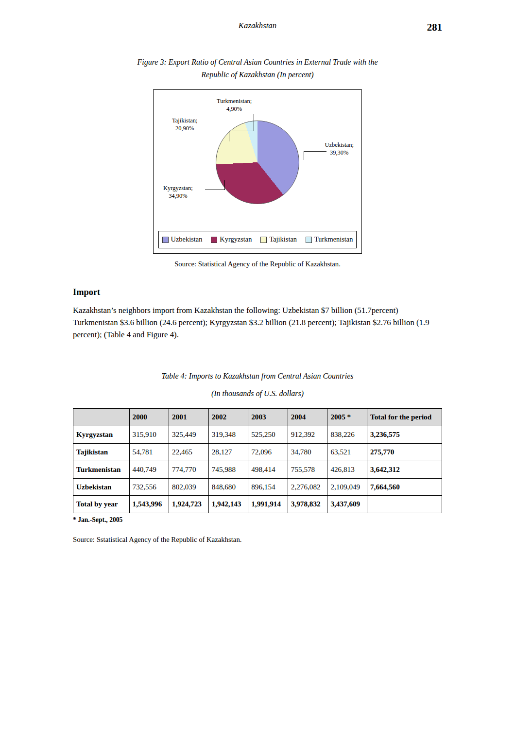Kazakhstan 281
Figure 3: Export Ratio of Central Asian Countries in External Trade with the
Republic of Kazakhstan (In percent)
Turkmenistan;
4,90%
Tajikistan;
20,90%
Uzbekistan;
39,30%
Kyrgyzstan;
34,90%
Uzbekistan Kyrgyzstan Tajikistan Turkmenistan
Source: Statistical Agency of the Republic of Kazakhstan.
Import
Kazakhstan’s neighbors import from Kazakhstan the following: Uzbekistan $7 billion (51.7percent) Turkmenistan $3.6 billion (24.6 percent); Kyrgyzstan $3.2 billion (21.8 percent); Tajikistan $2.76 billion (1.9 percent); (Table 4 and Figure 4).
Table 4: Imports to Kazakhstan from Central Asian Countries (In thousands of U.S. dollars)
| | 2000 | 2001 | 2002 | 2003 | 2004 | 2005 * | Total for the period |
| --- | --- | --- | --- | --- | --- | --- | --- |
| Kyrgyzstan | 315,910 | 325,449 | 319,348 | 525,250 | 912,392 | 838,226 | 3,236,575 |
| Tajikistan | 54,781 | 22,465 | 28,127 | 72,096 | 34,780 | 63,521 | 275,770 |
| Turkmenistan | 440,749 | 774,770 | 745,988 | 498,414 | 755,578 | 426,813 | 3,642,312 |
| Uzbekistan | 732,556 | 802,039 | 848,680 | 896,154 | 2,276,082 | 2,109,049 | 7,664,560 |
| Total by year | 1,543,996 | 1,924,723 | 1,942,143 | 1,991,914 | 3,978,832 | 3,437,609 | |
* Jan.-Sept., 2005
Source: Sstatistical Agency of the Republic of Kazakhstan.